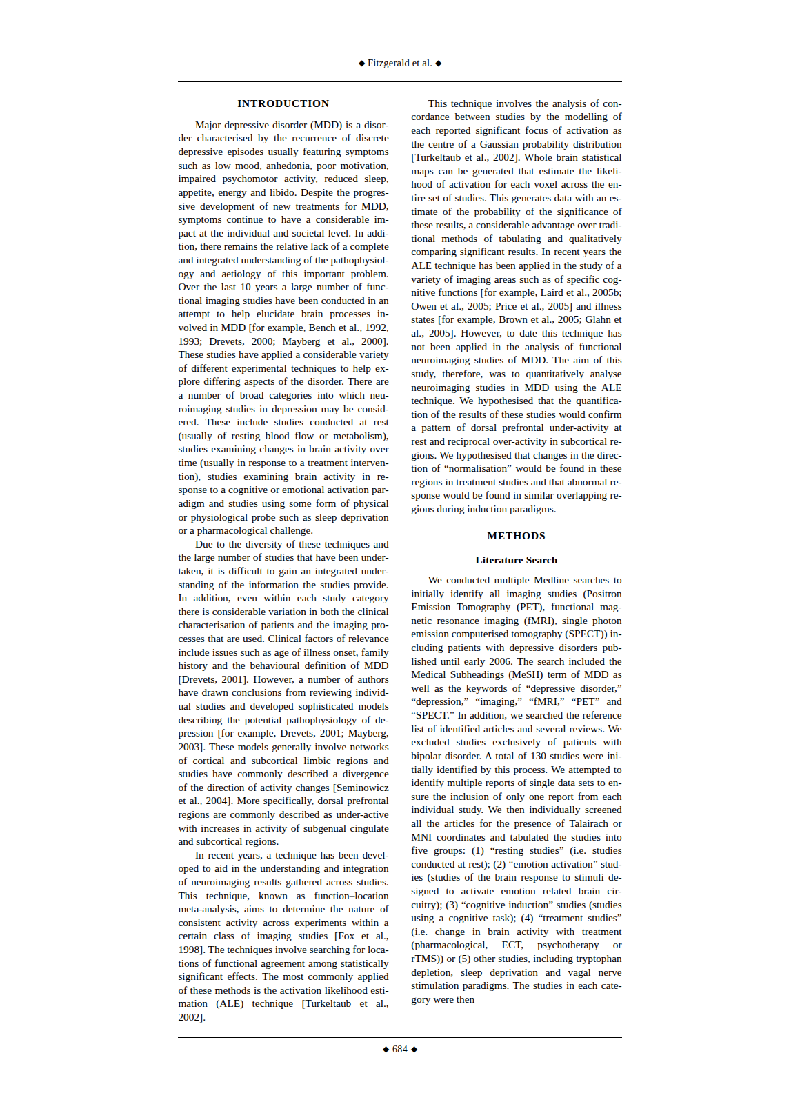◆Fitzgerald et al.◆
INTRODUCTION
Major depressive disorder (MDD) is a disorder characterised by the recurrence of discrete depressive episodes usually featuring symptoms such as low mood, anhedonia, poor motivation, impaired psychomotor activity, reduced sleep, appetite, energy and libido. Despite the progressive development of new treatments for MDD, symptoms continue to have a considerable impact at the individual and societal level. In addition, there remains the relative lack of a complete and integrated understanding of the pathophysiology and aetiology of this important problem. Over the last 10 years a large number of functional imaging studies have been conducted in an attempt to help elucidate brain processes involved in MDD [for example, Bench et al., 1992, 1993; Drevets, 2000; Mayberg et al., 2000]. These studies have applied a considerable variety of different experimental techniques to help explore differing aspects of the disorder. There are a number of broad categories into which neuroimaging studies in depression may be considered. These include studies conducted at rest (usually of resting blood flow or metabolism), studies examining changes in brain activity over time (usually in response to a treatment intervention), studies examining brain activity in response to a cognitive or emotional activation paradigm and studies using some form of physical or physiological probe such as sleep deprivation or a pharmacological challenge.
Due to the diversity of these techniques and the large number of studies that have been undertaken, it is difficult to gain an integrated understanding of the information the studies provide. In addition, even within each study category there is considerable variation in both the clinical characterisation of patients and the imaging processes that are used. Clinical factors of relevance include issues such as age of illness onset, family history and the behavioural definition of MDD [Drevets, 2001]. However, a number of authors have drawn conclusions from reviewing individual studies and developed sophisticated models describing the potential pathophysiology of depression [for example, Drevets, 2001; Mayberg, 2003]. These models generally involve networks of cortical and subcortical limbic regions and studies have commonly described a divergence of the direction of activity changes [Seminowicz et al., 2004]. More specifically, dorsal prefrontal regions are commonly described as under-active with increases in activity of subgenual cingulate and subcortical regions.
In recent years, a technique has been developed to aid in the understanding and integration of neuroimaging results gathered across studies. This technique, known as function–location meta-analysis, aims to determine the nature of consistent activity across experiments within a certain class of imaging studies [Fox et al., 1998]. The techniques involve searching for locations of functional agreement among statistically significant effects. The most commonly applied of these methods is the activation likelihood estimation (ALE) technique [Turkeltaub et al., 2002].
This technique involves the analysis of concordance between studies by the modelling of each reported significant focus of activation as the centre of a Gaussian probability distribution [Turkeltaub et al., 2002]. Whole brain statistical maps can be generated that estimate the likelihood of activation for each voxel across the entire set of studies. This generates data with an estimate of the probability of the significance of these results, a considerable advantage over traditional methods of tabulating and qualitatively comparing significant results. In recent years the ALE technique has been applied in the study of a variety of imaging areas such as of specific cognitive functions [for example, Laird et al., 2005b; Owen et al., 2005; Price et al., 2005] and illness states [for example, Brown et al., 2005; Glahn et al., 2005]. However, to date this technique has not been applied in the analysis of functional neuroimaging studies of MDD. The aim of this study, therefore, was to quantitatively analyse neuroimaging studies in MDD using the ALE technique. We hypothesised that the quantification of the results of these studies would confirm a pattern of dorsal prefrontal under-activity at rest and reciprocal over-activity in subcortical regions. We hypothesised that changes in the direction of “normalisation” would be found in these regions in treatment studies and that abnormal response would be found in similar overlapping regions during induction paradigms.
METHODS
Literature Search
We conducted multiple Medline searches to initially identify all imaging studies (Positron Emission Tomography (PET), functional magnetic resonance imaging (fMRI), single photon emission computerised tomography (SPECT)) including patients with depressive disorders published until early 2006. The search included the Medical Subheadings (MeSH) term of MDD as well as the keywords of “depressive disorder,” “depression,” “imaging,” “fMRI,” “PET” and “SPECT.” In addition, we searched the reference list of identified articles and several reviews. We excluded studies exclusively of patients with bipolar disorder. A total of 130 studies were initially identified by this process. We attempted to identify multiple reports of single data sets to ensure the inclusion of only one report from each individual study. We then individually screened all the articles for the presence of Talairach or MNI coordinates and tabulated the studies into five groups: (1) “resting studies” (i.e. studies conducted at rest); (2) “emotion activation” studies (studies of the brain response to stimuli designed to activate emotion related brain circuitry); (3) “cognitive induction” studies (studies using a cognitive task); (4) “treatment studies” (i.e. change in brain activity with treatment (pharmacological, ECT, psychotherapy or rTMS)) or (5) other studies, including tryptophan depletion, sleep deprivation and vagal nerve stimulation paradigms. The studies in each category were then
◆684◆